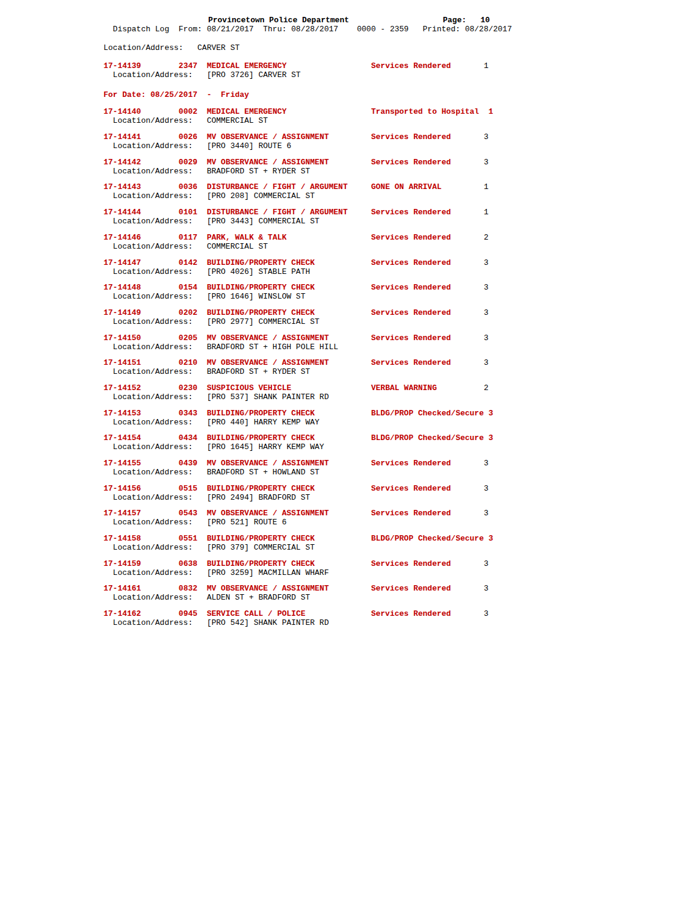Provincetown Police Department Page: 10
Dispatch Log From: 08/21/2017 Thru: 08/28/2017 0000 - 2359 Printed: 08/28/2017
Location/Address: CARVER ST
17-14139 2347 MEDICAL EMERGENCY Services Rendered 1
Location/Address: [PRO 3726] CARVER ST
For Date: 08/25/2017 - Friday
17-14140 0002 MEDICAL EMERGENCY Transported to Hospital 1
Location/Address: COMMERCIAL ST
17-14141 0026 MV OBSERVANCE / ASSIGNMENT Services Rendered 3
Location/Address: [PRO 3440] ROUTE 6
17-14142 0029 MV OBSERVANCE / ASSIGNMENT Services Rendered 3
Location/Address: BRADFORD ST + RYDER ST
17-14143 0036 DISTURBANCE / FIGHT / ARGUMENT GONE ON ARRIVAL 1
Location/Address: [PRO 208] COMMERCIAL ST
17-14144 0101 DISTURBANCE / FIGHT / ARGUMENT Services Rendered 1
Location/Address: [PRO 3443] COMMERCIAL ST
17-14146 0117 PARK, WALK & TALK Services Rendered 2
Location/Address: COMMERCIAL ST
17-14147 0142 BUILDING/PROPERTY CHECK Services Rendered 3
Location/Address: [PRO 4026] STABLE PATH
17-14148 0154 BUILDING/PROPERTY CHECK Services Rendered 3
Location/Address: [PRO 1646] WINSLOW ST
17-14149 0202 BUILDING/PROPERTY CHECK Services Rendered 3
Location/Address: [PRO 2977] COMMERCIAL ST
17-14150 0205 MV OBSERVANCE / ASSIGNMENT Services Rendered 3
Location/Address: BRADFORD ST + HIGH POLE HILL
17-14151 0210 MV OBSERVANCE / ASSIGNMENT Services Rendered 3
Location/Address: BRADFORD ST + RYDER ST
17-14152 0230 SUSPICIOUS VEHICLE VERBAL WARNING 2
Location/Address: [PRO 537] SHANK PAINTER RD
17-14153 0343 BUILDING/PROPERTY CHECK BLDG/PROP Checked/Secure 3
Location/Address: [PRO 440] HARRY KEMP WAY
17-14154 0434 BUILDING/PROPERTY CHECK BLDG/PROP Checked/Secure 3
Location/Address: [PRO 1645] HARRY KEMP WAY
17-14155 0439 MV OBSERVANCE / ASSIGNMENT Services Rendered 3
Location/Address: BRADFORD ST + HOWLAND ST
17-14156 0515 BUILDING/PROPERTY CHECK Services Rendered 3
Location/Address: [PRO 2494] BRADFORD ST
17-14157 0543 MV OBSERVANCE / ASSIGNMENT Services Rendered 3
Location/Address: [PRO 521] ROUTE 6
17-14158 0551 BUILDING/PROPERTY CHECK BLDG/PROP Checked/Secure 3
Location/Address: [PRO 379] COMMERCIAL ST
17-14159 0638 BUILDING/PROPERTY CHECK Services Rendered 3
Location/Address: [PRO 3259] MACMILLAN WHARF
17-14161 0832 MV OBSERVANCE / ASSIGNMENT Services Rendered 3
Location/Address: ALDEN ST + BRADFORD ST
17-14162 0945 SERVICE CALL / POLICE Services Rendered 3
Location/Address: [PRO 542] SHANK PAINTER RD